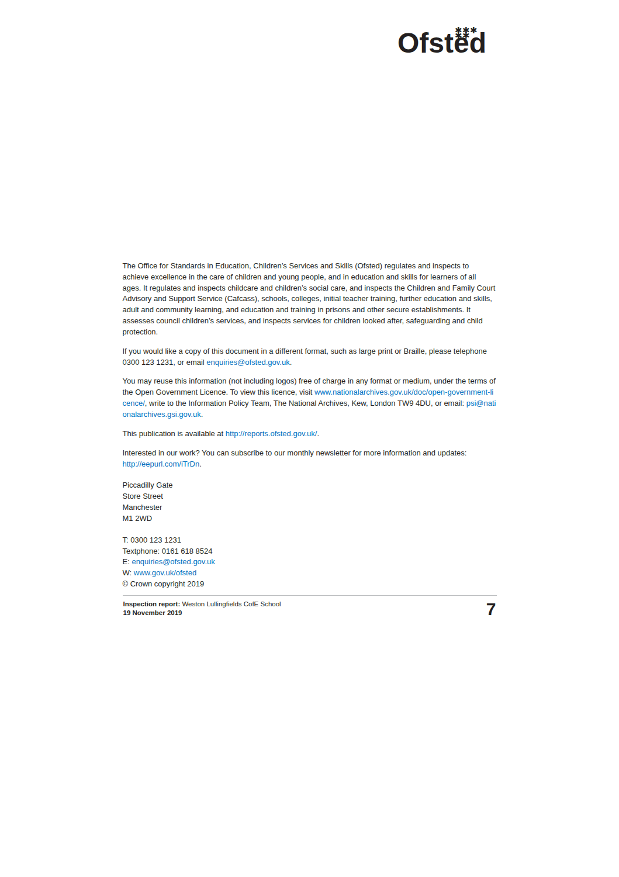The Office for Standards in Education, Children’s Services and Skills (Ofsted) regulates and inspects to achieve excellence in the care of children and young people, and in education and skills for learners of all ages. It regulates and inspects childcare and children’s social care, and inspects the Children and Family Court Advisory and Support Service (Cafcass), schools, colleges, initial teacher training, further education and skills, adult and community learning, and education and training in prisons and other secure establishments. It assesses council children’s services, and inspects services for children looked after, safeguarding and child protection.
If you would like a copy of this document in a different format, such as large print or Braille, please telephone 0300 123 1231, or email enquiries@ofsted.gov.uk.
You may reuse this information (not including logos) free of charge in any format or medium, under the terms of the Open Government Licence. To view this licence, visit www.nationalarchives.gov.uk/doc/open-government-licence/, write to the Information Policy Team, The National Archives, Kew, London TW9 4DU, or email: psi@nationalarchives.gsi.gov.uk.
This publication is available at http://reports.ofsted.gov.uk/.
Interested in our work? You can subscribe to our monthly newsletter for more information and updates:
http://eepurl.com/iTrDn.
Piccadilly Gate
Store Street
Manchester
M1 2WD
T: 0300 123 1231
Textphone: 0161 618 8524
E: enquiries@ofsted.gov.uk
W: www.gov.uk/ofsted
© Crown copyright 2019
| Inspection report: Weston Lullingfields CofE School 19 November 2019 | 7 |